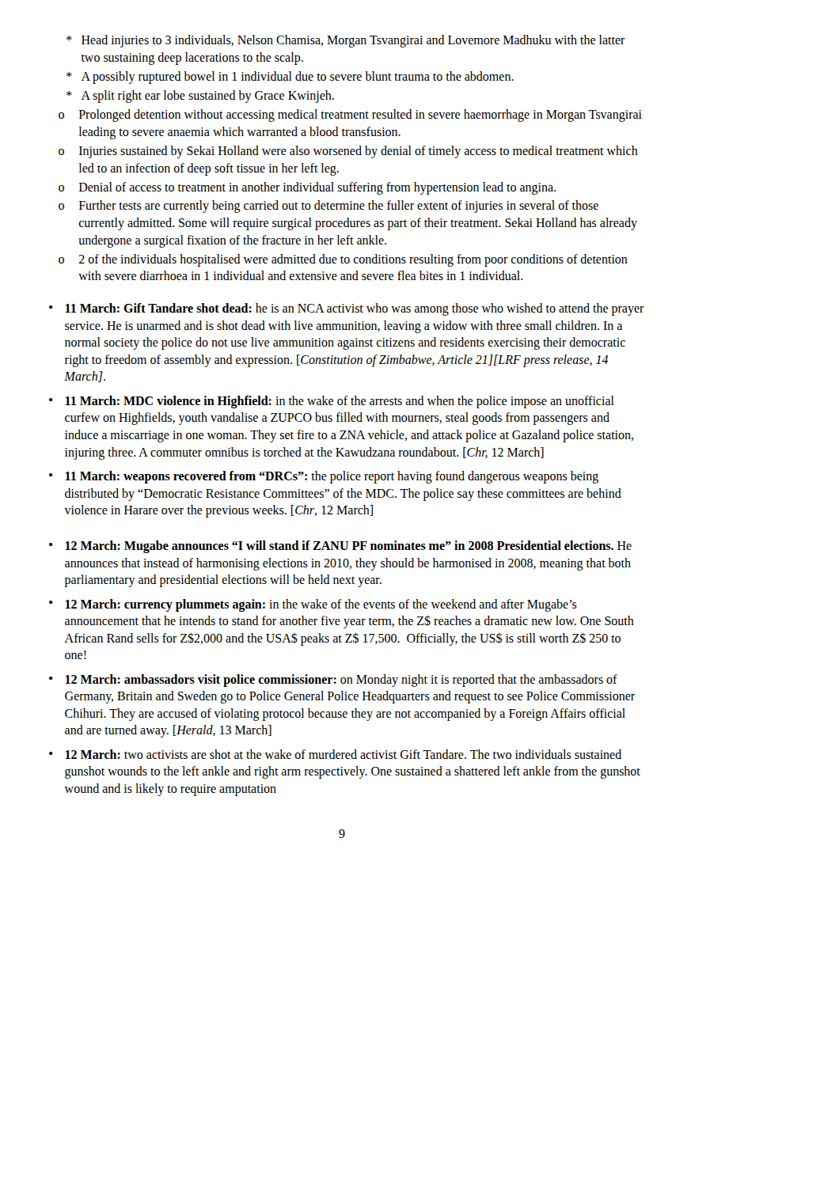Head injuries to 3 individuals, Nelson Chamisa, Morgan Tsvangirai and Lovemore Madhuku with the latter two sustaining deep lacerations to the scalp.
A possibly ruptured bowel in 1 individual due to severe blunt trauma to the abdomen.
A split right ear lobe sustained by Grace Kwinjeh.
Prolonged detention without accessing medical treatment resulted in severe haemorrhage in Morgan Tsvangirai leading to severe anaemia which warranted a blood transfusion.
Injuries sustained by Sekai Holland were also worsened by denial of timely access to medical treatment which led to an infection of deep soft tissue in her left leg.
Denial of access to treatment in another individual suffering from hypertension lead to angina.
Further tests are currently being carried out to determine the fuller extent of injuries in several of those currently admitted. Some will require surgical procedures as part of their treatment. Sekai Holland has already undergone a surgical fixation of the fracture in her left ankle.
2 of the individuals hospitalised were admitted due to conditions resulting from poor conditions of detention with severe diarrhoea in 1 individual and extensive and severe flea bites in 1 individual.
11 March: Gift Tandare shot dead: he is an NCA activist who was among those who wished to attend the prayer service. He is unarmed and is shot dead with live ammunition, leaving a widow with three small children. In a normal society the police do not use live ammunition against citizens and residents exercising their democratic right to freedom of assembly and expression. [Constitution of Zimbabwe, Article 21][LRF press release, 14 March].
11 March: MDC violence in Highfield: in the wake of the arrests and when the police impose an unofficial curfew on Highfields, youth vandalise a ZUPCO bus filled with mourners, steal goods from passengers and induce a miscarriage in one woman. They set fire to a ZNA vehicle, and attack police at Gazaland police station, injuring three. A commuter omnibus is torched at the Kawudzana roundabout. [Chr, 12 March]
11 March: weapons recovered from “DRCs”: the police report having found dangerous weapons being distributed by “Democratic Resistance Committees” of the MDC. The police say these committees are behind violence in Harare over the previous weeks. [Chr, 12 March]
12 March: Mugabe announces “I will stand if ZANU PF nominates me” in 2008 Presidential elections. He announces that instead of harmonising elections in 2010, they should be harmonised in 2008, meaning that both parliamentary and presidential elections will be held next year.
12 March: currency plummets again: in the wake of the events of the weekend and after Mugabe’s announcement that he intends to stand for another five year term, the Z$ reaches a dramatic new low. One South African Rand sells for Z$2,000 and the USA$ peaks at Z$ 17,500. Officially, the US$ is still worth Z$ 250 to one!
12 March: ambassadors visit police commissioner: on Monday night it is reported that the ambassadors of Germany, Britain and Sweden go to Police General Police Headquarters and request to see Police Commissioner Chihuri. They are accused of violating protocol because they are not accompanied by a Foreign Affairs official and are turned away. [Herald, 13 March]
12 March: two activists are shot at the wake of murdered activist Gift Tandare. The two individuals sustained gunshot wounds to the left ankle and right arm respectively. One sustained a shattered left ankle from the gunshot wound and is likely to require amputation
9